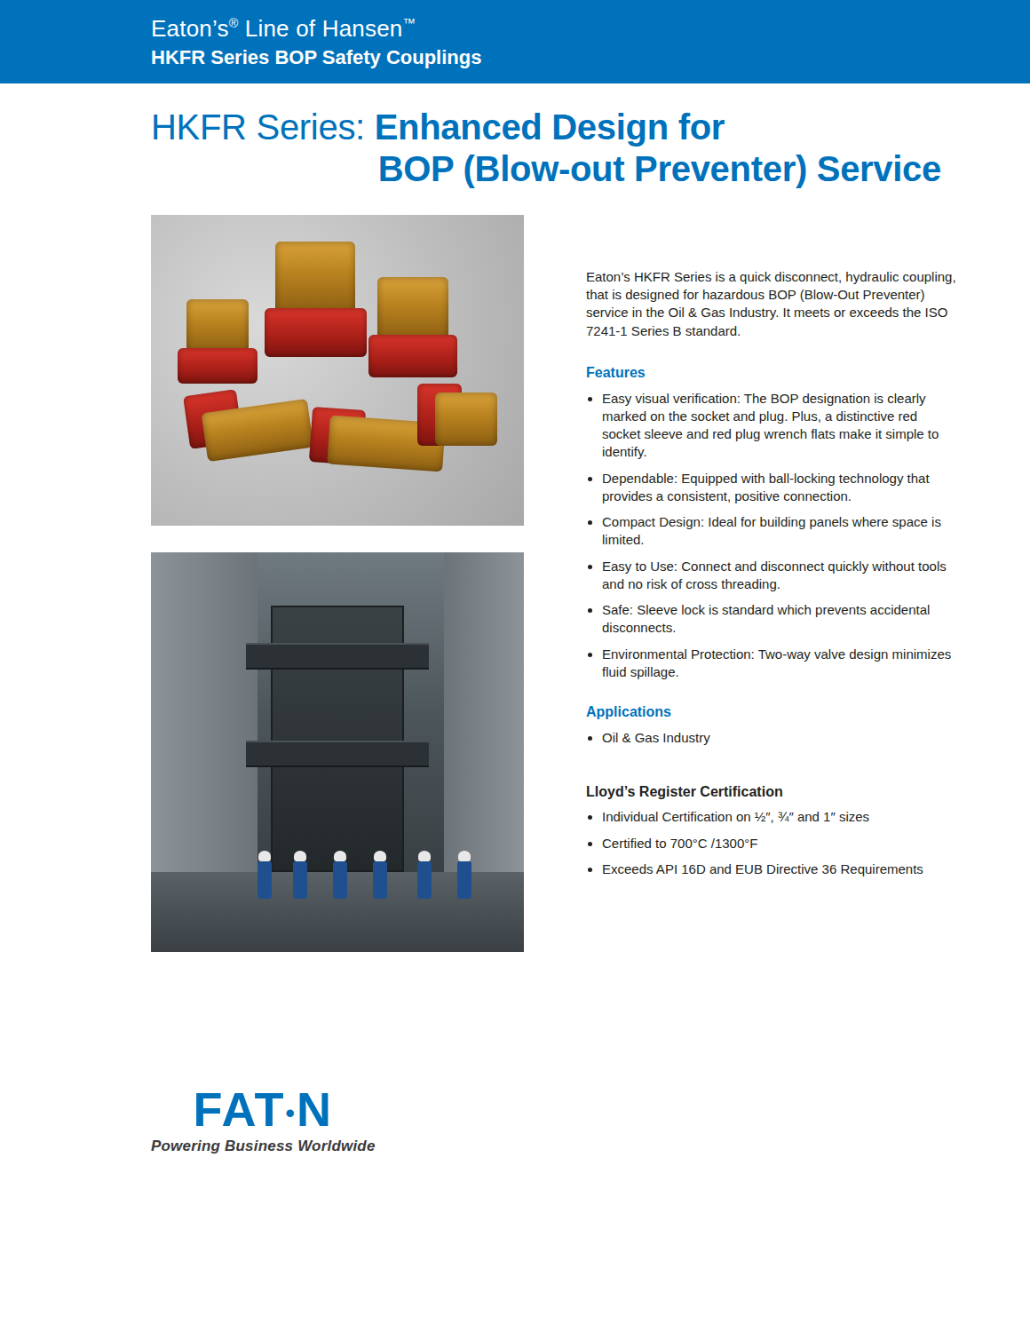Eaton’s® Line of Hansen™
HKFR Series BOP Safety Couplings
HKFR Series: Enhanced Design for BOP (Blow-out Preventer) Service
Eaton’s HKFR Series is a quick disconnect, hydraulic coupling, that is designed for hazardous BOP (Blow-Out Preventer) service in the Oil & Gas Industry. It meets or exceeds the ISO 7241-1 Series B standard.
Features
Easy visual verification: The BOP designation is clearly marked on the socket and plug. Plus, a distinctive red socket sleeve and red plug wrench flats make it simple to identify.
Dependable: Equipped with ball-locking technology that provides a consistent, positive connection.
Compact Design: Ideal for building panels where space is limited.
Easy to Use: Connect and disconnect quickly without tools and no risk of cross threading.
Safe: Sleeve lock is standard which prevents accidental disconnects.
Environmental Protection: Two-way valve design minimizes fluid spillage.
Applications
Oil & Gas Industry
Lloyd’s Register Certification
Individual Certification on ½″, ¾″ and 1″ sizes
Certified to 700°C /1300°F
Exceeds API 16D and EUB Directive 36 Requirements
FAT•N
Powering Business Worldwide